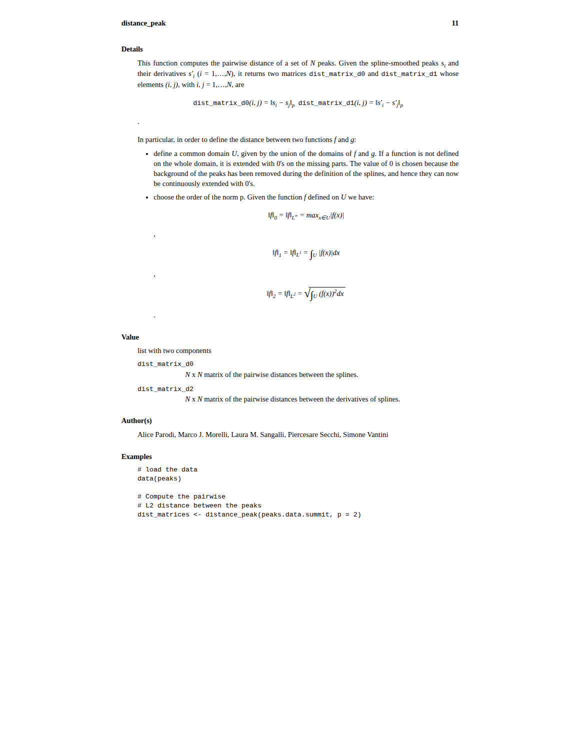distance_peak 11
Details
This function computes the pairwise distance of a set of N peaks. Given the spline-smoothed peaks si and their derivatives s′i (i = 1,…,N), it returns two matrices dist_matrix_d0 and dist_matrix_d1 whose elements (i, j), with i, j = 1,…,N, are
dist_matrix_d0(i, j) = ‖si − sj‖p dist_matrix_d1(i, j) = ‖s′i − s′j‖p
.
In particular, in order to define the distance between two functions f and g:
define a common domain U, given by the union of the domains of f and g. If a function is not defined on the whole domain, it is extended with 0's on the missing parts. The value of 0 is chosen because the background of the peaks has been removed during the definition of the splines, and hence they can now be continuously extended with 0's.
choose the order of the norm p. Given the function f defined on U we have:
‖f‖0 = ‖f‖L∞ = maxx∈U|f(x)|
,
‖f‖1 = ‖f‖L1 = ∫U |f(x)|dx
,
‖f‖2 = ‖f‖L2 = ∫U (f(x))2dx
.
Value
list with two components
dist_matrix_d0
N x N matrix of the pairwise distances between the splines.
dist_matrix_d2
N x N matrix of the pairwise distances between the derivatives of splines.
Author(s)
Alice Parodi, Marco J. Morelli, Laura M. Sangalli, Piercesare Secchi, Simone Vantini
Examples
# load the data
data(peaks)

# Compute the pairwise
# L2 distance between the peaks
dist_matrices <- distance_peak(peaks.data.summit, p = 2)